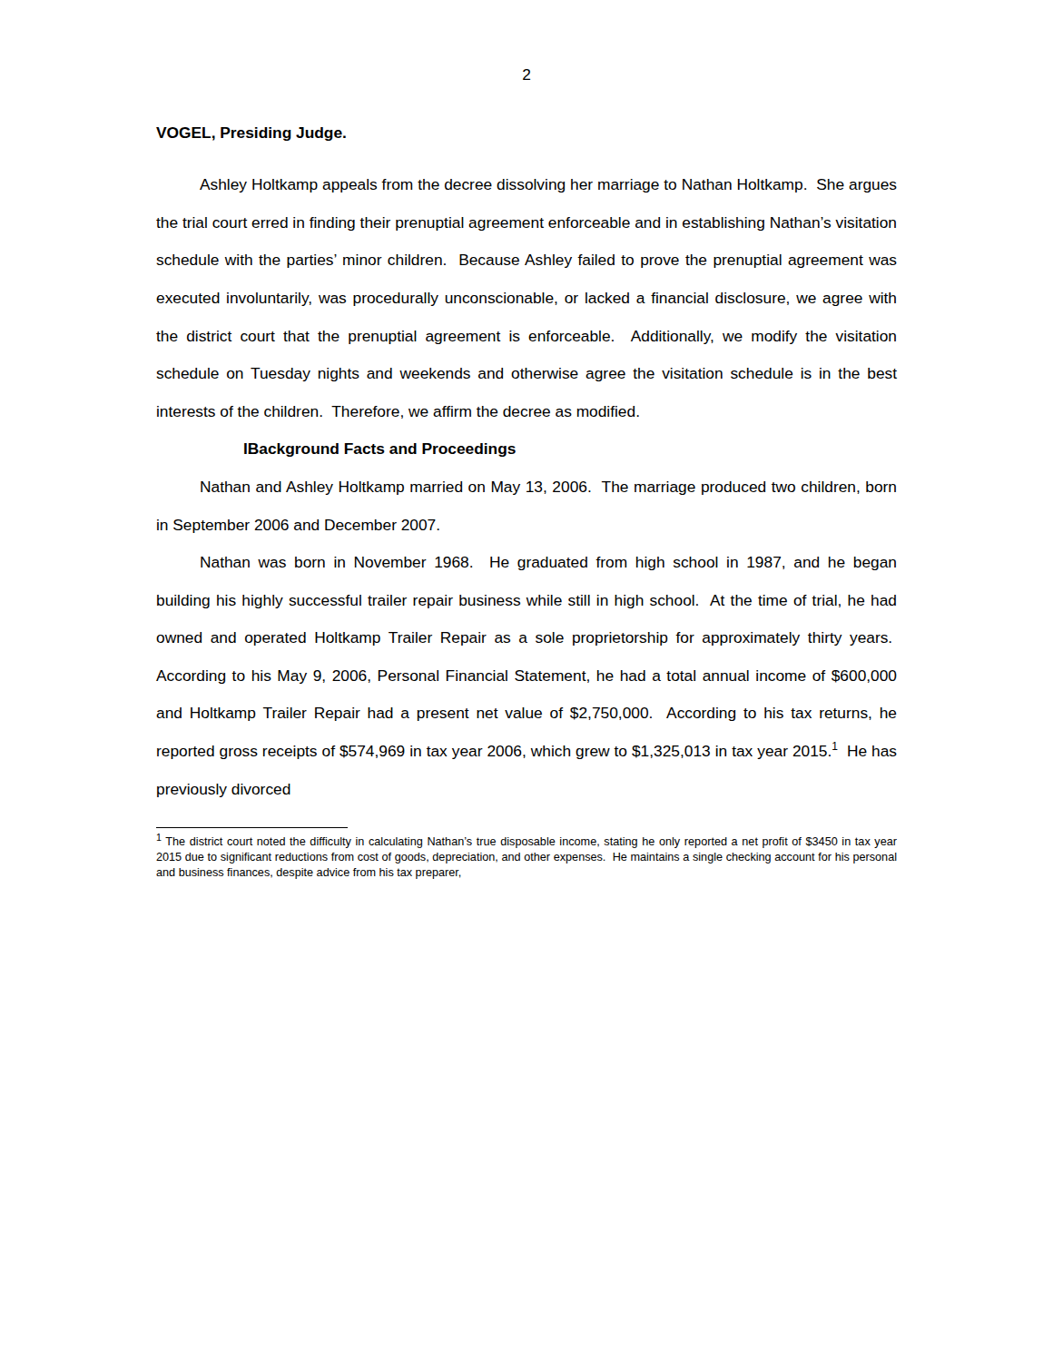2
VOGEL, Presiding Judge.
Ashley Holtkamp appeals from the decree dissolving her marriage to Nathan Holtkamp. She argues the trial court erred in finding their prenuptial agreement enforceable and in establishing Nathan’s visitation schedule with the parties’ minor children. Because Ashley failed to prove the prenuptial agreement was executed involuntarily, was procedurally unconscionable, or lacked a financial disclosure, we agree with the district court that the prenuptial agreement is enforceable. Additionally, we modify the visitation schedule on Tuesday nights and weekends and otherwise agree the visitation schedule is in the best interests of the children. Therefore, we affirm the decree as modified.
I. Background Facts and Proceedings
Nathan and Ashley Holtkamp married on May 13, 2006. The marriage produced two children, born in September 2006 and December 2007.
Nathan was born in November 1968. He graduated from high school in 1987, and he began building his highly successful trailer repair business while still in high school. At the time of trial, he had owned and operated Holtkamp Trailer Repair as a sole proprietorship for approximately thirty years. According to his May 9, 2006, Personal Financial Statement, he had a total annual income of $600,000 and Holtkamp Trailer Repair had a present net value of $2,750,000. According to his tax returns, he reported gross receipts of $574,969 in tax year 2006, which grew to $1,325,013 in tax year 2015.1 He has previously divorced
1 The district court noted the difficulty in calculating Nathan’s true disposable income, stating he only reported a net profit of $3450 in tax year 2015 due to significant reductions from cost of goods, depreciation, and other expenses. He maintains a single checking account for his personal and business finances, despite advice from his tax preparer,